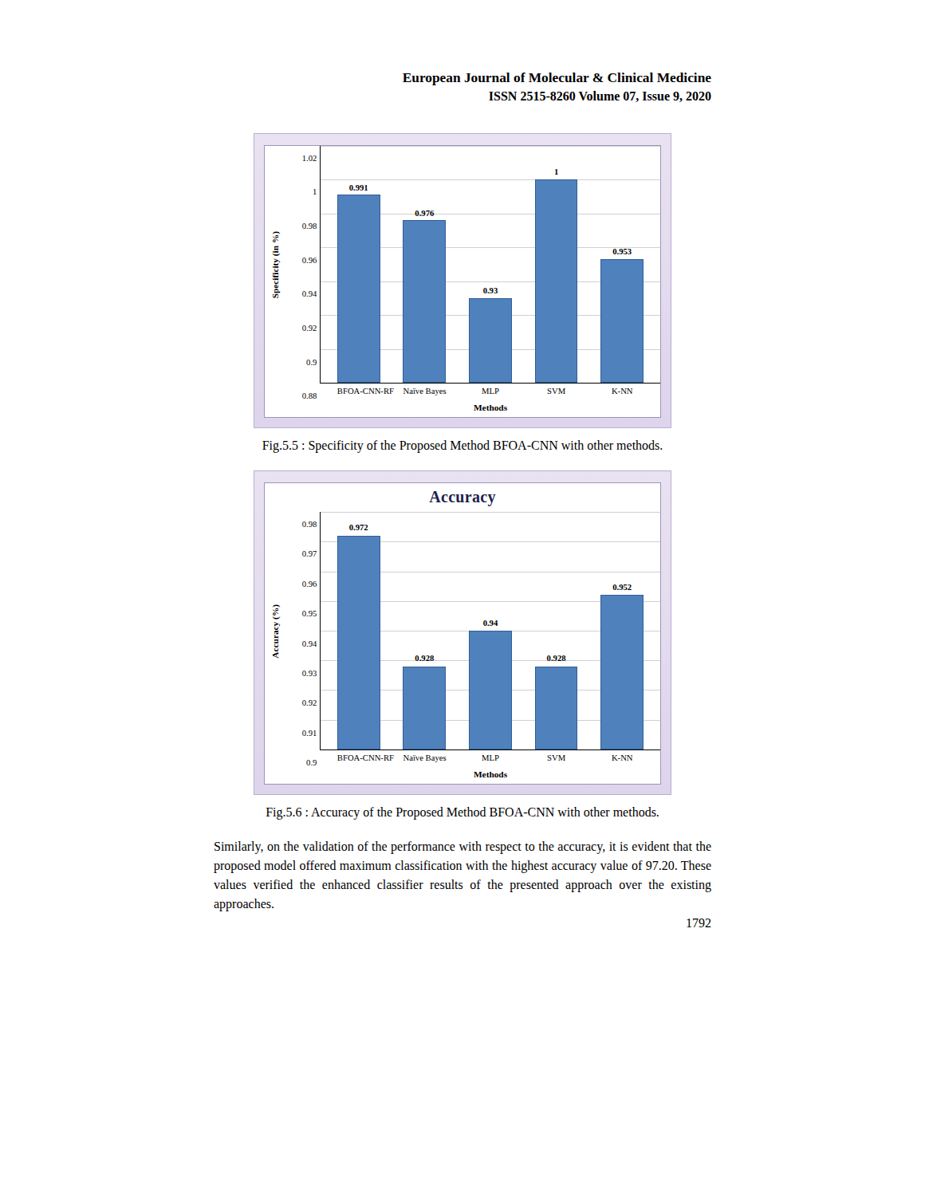European Journal of Molecular & Clinical Medicine
ISSN 2515-8260 Volume 07, Issue 9, 2020
Specificity (in %)
1.02
1
0.98
0.96
0.94
0.92
0.9
0.88
0.991
0.976
0.93
1
0.953
BFOA-CNN-RF
Naïve Bayes
MLP
SVM
K-NN
Methods
Fig.5.5 : Specificity of the Proposed Method BFOA-CNN with other methods.
Accuracy
Accuracy (%)
0.98
0.97
0.96
0.95
0.94
0.93
0.92
0.91
0.9
0.972
0.928
0.94
0.928
0.952
BFOA-CNN-RF
Naïve Bayes
MLP
SVM
K-NN
Methods
Fig.5.6 : Accuracy of the Proposed Method BFOA-CNN with other methods.
Similarly, on the validation of the performance with respect to the accuracy, it is evident that the proposed model offered maximum classification with the highest accuracy value of 97.20. These values verified the enhanced classifier results of the presented approach over the existing approaches.
1792